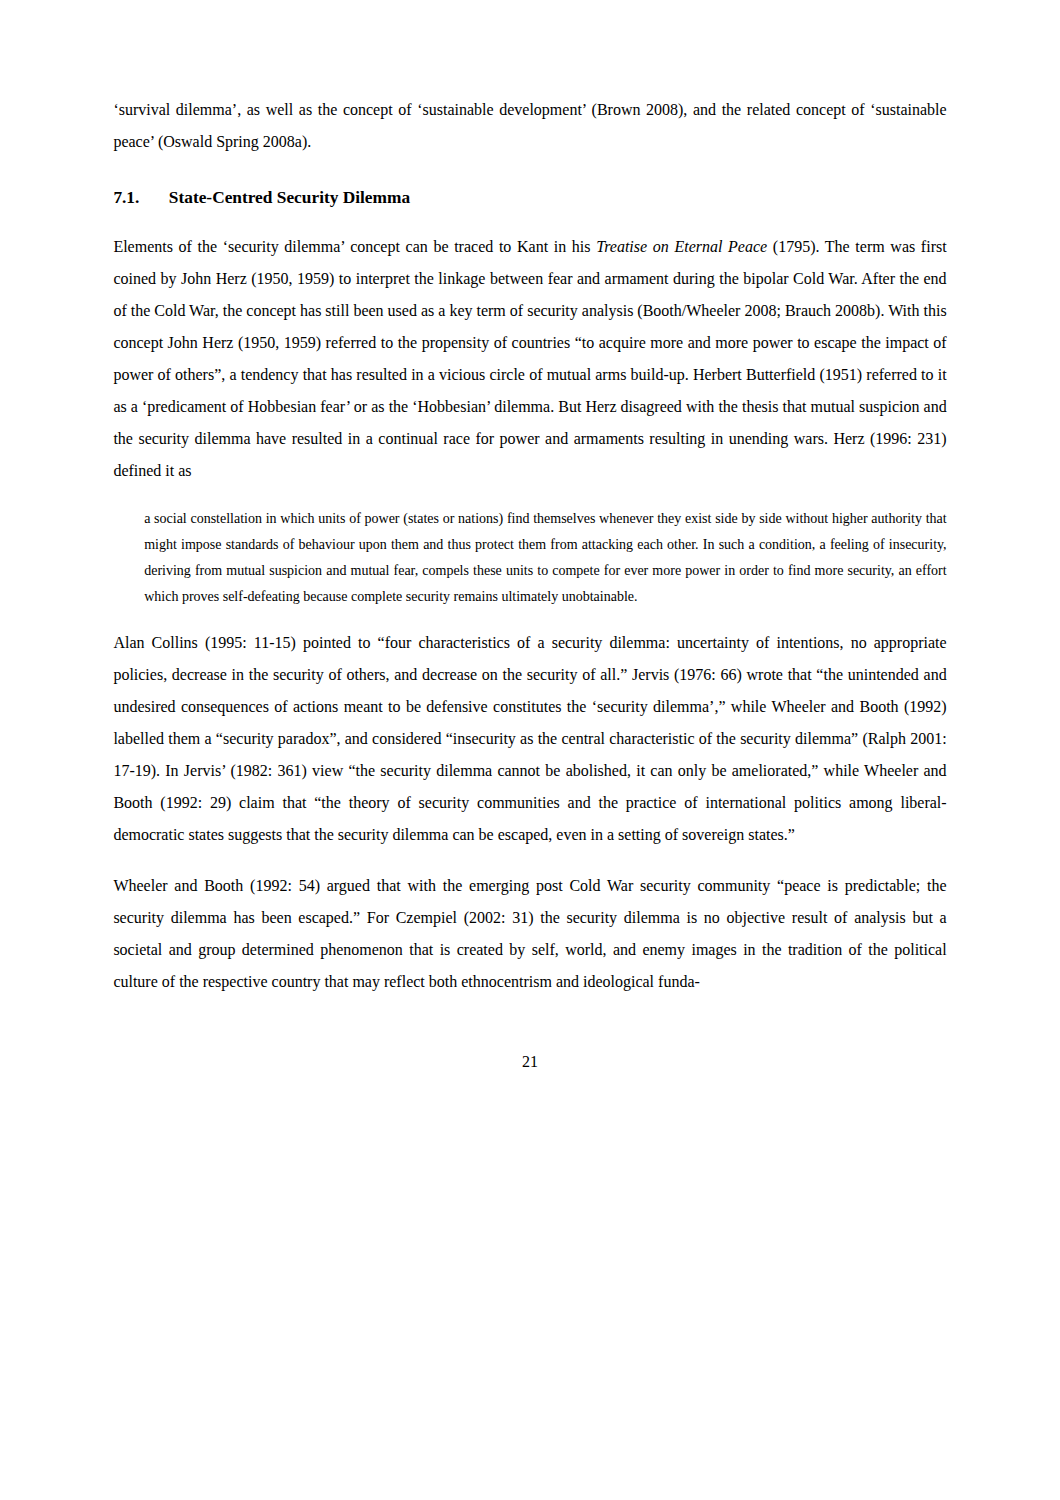‘survival dilemma’, as well as the concept of ‘sustainable development’ (Brown 2008), and the related concept of ‘sustainable peace’ (Oswald Spring 2008a).
7.1. State-Centred Security Dilemma
Elements of the ‘security dilemma’ concept can be traced to Kant in his Treatise on Eternal Peace (1795). The term was first coined by John Herz (1950, 1959) to interpret the linkage between fear and armament during the bipolar Cold War. After the end of the Cold War, the concept has still been used as a key term of security analysis (Booth/Wheeler 2008; Brauch 2008b). With this concept John Herz (1950, 1959) referred to the propensity of countries “to acquire more and more power to escape the impact of power of others”, a tendency that has resulted in a vicious circle of mutual arms build-up. Herbert Butterfield (1951) referred to it as a ‘predicament of Hobbesian fear’ or as the ‘Hobbesian’ dilemma. But Herz disagreed with the thesis that mutual suspicion and the security dilemma have resulted in a continual race for power and armaments resulting in unending wars. Herz (1996: 231) defined it as
a social constellation in which units of power (states or nations) find themselves whenever they exist side by side without higher authority that might impose standards of behaviour upon them and thus protect them from attacking each other. In such a condition, a feeling of insecurity, deriving from mutual suspicion and mutual fear, compels these units to compete for ever more power in order to find more security, an effort which proves self-defeating because complete security remains ultimately unobtainable.
Alan Collins (1995: 11-15) pointed to “four characteristics of a security dilemma: uncertainty of intentions, no appropriate policies, decrease in the security of others, and decrease on the security of all.” Jervis (1976: 66) wrote that “the unintended and undesired consequences of actions meant to be defensive constitutes the ‘security dilemma’,” while Wheeler and Booth (1992) labelled them a “security paradox”, and considered “insecurity as the central characteristic of the security dilemma” (Ralph 2001: 17-19). In Jervis’ (1982: 361) view “the security dilemma cannot be abolished, it can only be ameliorated,” while Wheeler and Booth (1992: 29) claim that “the theory of security communities and the practice of international politics among liberal-democratic states suggests that the security dilemma can be escaped, even in a setting of sovereign states.”
Wheeler and Booth (1992: 54) argued that with the emerging post Cold War security community “peace is predictable; the security dilemma has been escaped.” For Czempiel (2002: 31) the security dilemma is no objective result of analysis but a societal and group determined phenomenon that is created by self, world, and enemy images in the tradition of the political culture of the respective country that may reflect both ethnocentrism and ideological funda-
21